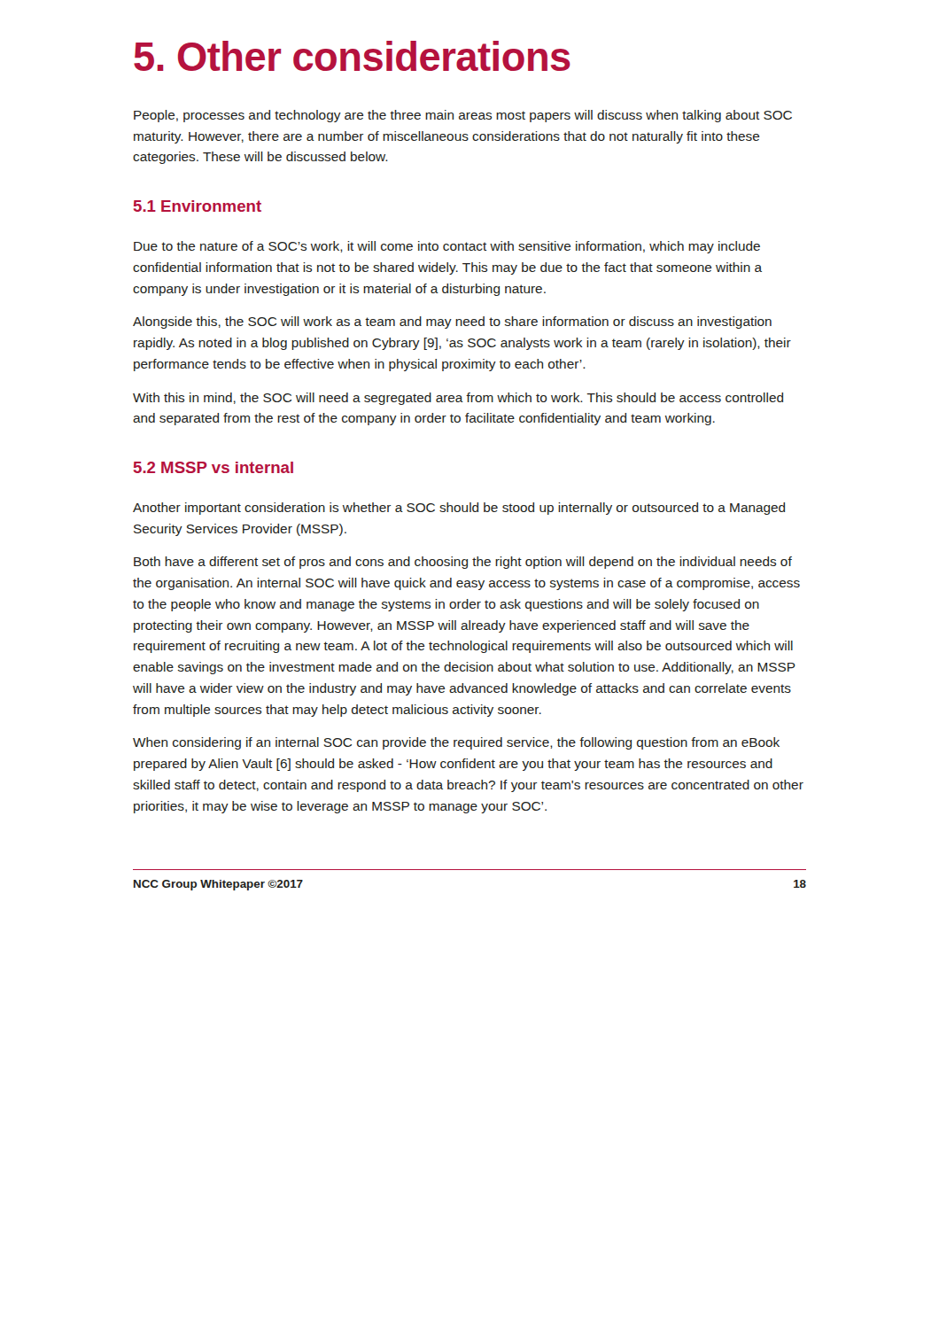5. Other considerations
People, processes and technology are the three main areas most papers will discuss when talking about SOC maturity. However, there are a number of miscellaneous considerations that do not naturally fit into these categories. These will be discussed below.
5.1 Environment
Due to the nature of a SOC’s work, it will come into contact with sensitive information, which may include confidential information that is not to be shared widely. This may be due to the fact that someone within a company is under investigation or it is material of a disturbing nature.
Alongside this, the SOC will work as a team and may need to share information or discuss an investigation rapidly. As noted in a blog published on Cybrary [9], ‘as SOC analysts work in a team (rarely in isolation), their performance tends to be effective when in physical proximity to each other’.
With this in mind, the SOC will need a segregated area from which to work. This should be access controlled and separated from the rest of the company in order to facilitate confidentiality and team working.
5.2 MSSP vs internal
Another important consideration is whether a SOC should be stood up internally or outsourced to a Managed Security Services Provider (MSSP).
Both have a different set of pros and cons and choosing the right option will depend on the individual needs of the organisation. An internal SOC will have quick and easy access to systems in case of a compromise, access to the people who know and manage the systems in order to ask questions and will be solely focused on protecting their own company. However, an MSSP will already have experienced staff and will save the requirement of recruiting a new team. A lot of the technological requirements will also be outsourced which will enable savings on the investment made and on the decision about what solution to use. Additionally, an MSSP will have a wider view on the industry and may have advanced knowledge of attacks and can correlate events from multiple sources that may help detect malicious activity sooner.
When considering if an internal SOC can provide the required service, the following question from an eBook prepared by Alien Vault [6] should be asked - ‘How confident are you that your team has the resources and skilled staff to detect, contain and respond to a data breach? If your team's resources are concentrated on other priorities, it may be wise to leverage an MSSP to manage your SOC’.
NCC Group Whitepaper ©2017 18